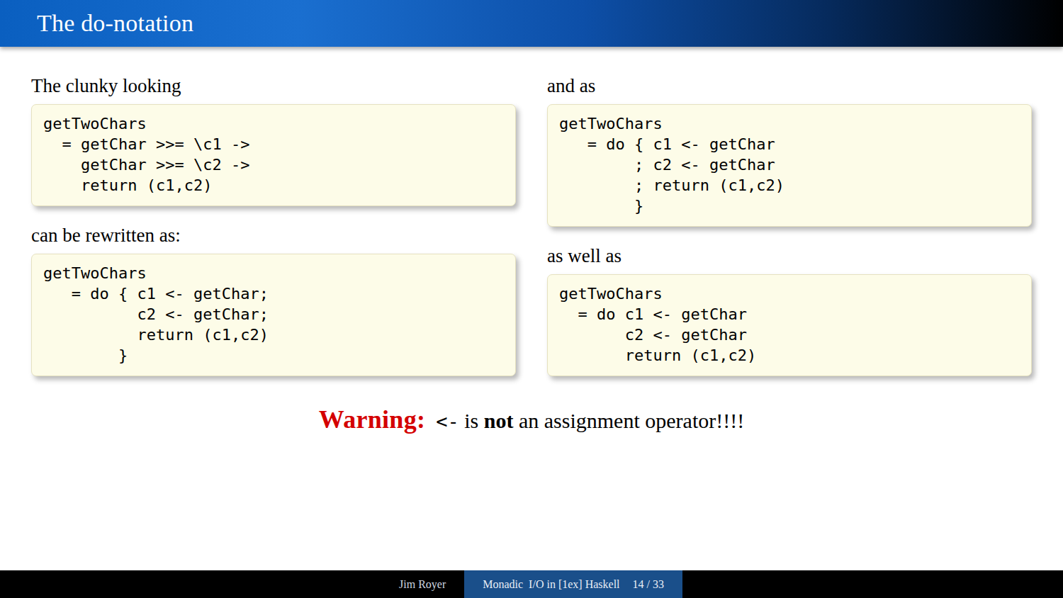The do-notation
The clunky looking
getTwoChars
  = getChar >>= \c1 ->
    getChar >>= \c2 ->
    return (c1,c2)
can be rewritten as:
getTwoChars
   = do { c1 <- getChar;
          c2 <- getChar;
          return (c1,c2)
        }
and as
getTwoChars
   = do { c1 <- getChar
        ; c2 <- getChar
        ; return (c1,c2)
        }
as well as
getTwoChars
  = do c1 <- getChar
       c2 <- getChar
       return (c1,c2)
Warning: <- is not an assignment operator!!!!
Jim Royer Monadic I/O in [1ex] Haskell 14 / 33